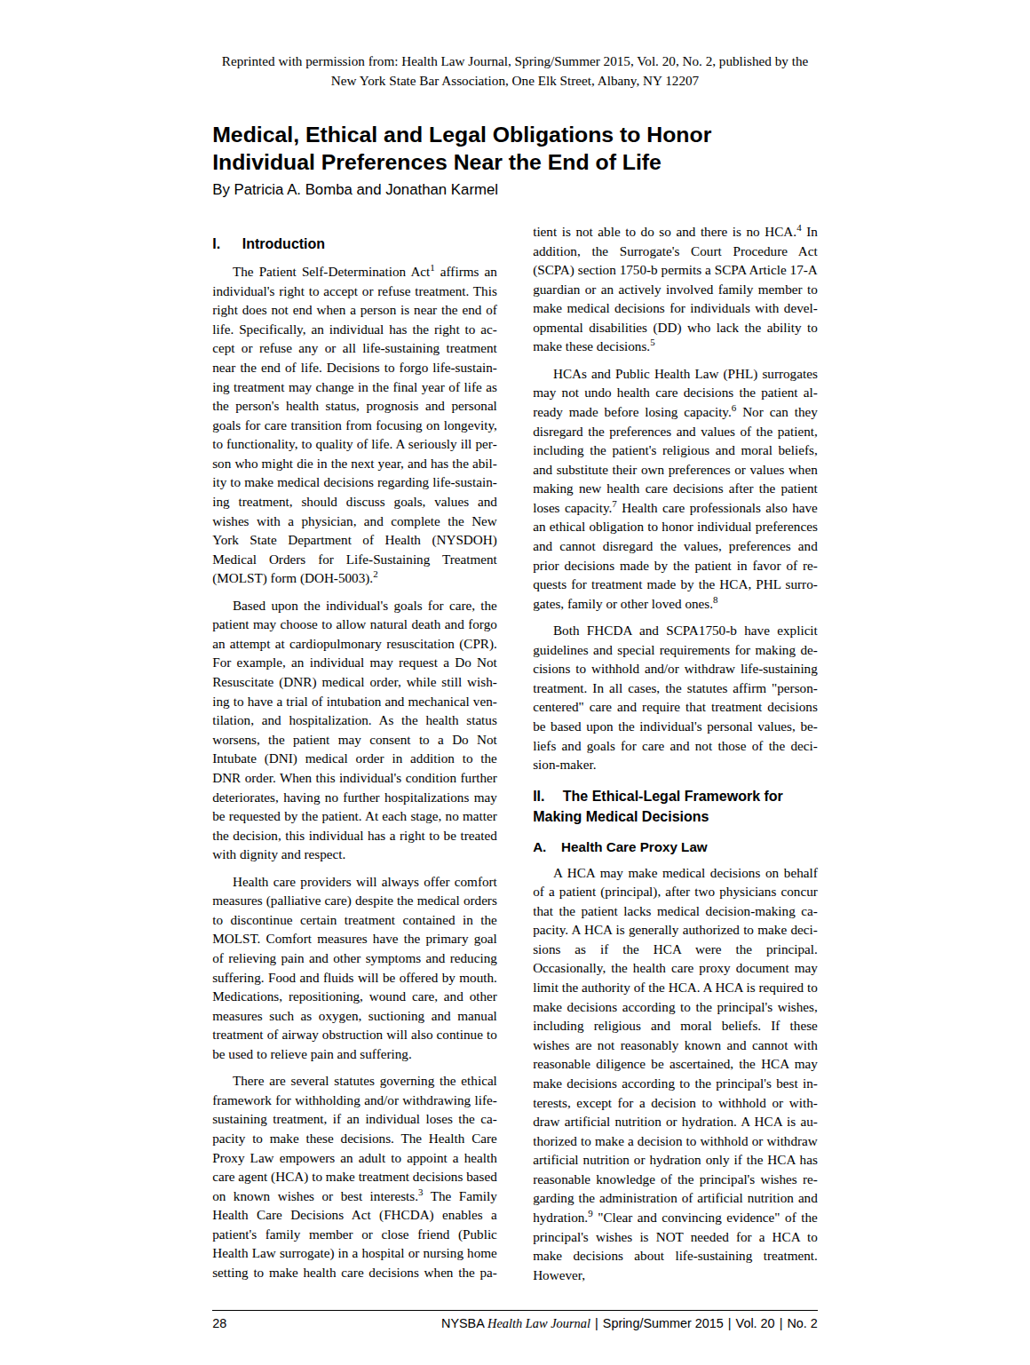Reprinted with permission from: Health Law Journal, Spring/Summer 2015, Vol. 20, No. 2, published by the New York State Bar Association, One Elk Street, Albany, NY 12207
Medical, Ethical and Legal Obligations to Honor Individual Preferences Near the End of Life
By Patricia A. Bomba and Jonathan Karmel
I. Introduction
The Patient Self-Determination Act1 affirms an individual's right to accept or refuse treatment. This right does not end when a person is near the end of life. Specifically, an individual has the right to accept or refuse any or all life-sustaining treatment near the end of life. Decisions to forgo life-sustaining treatment may change in the final year of life as the person's health status, prognosis and personal goals for care transition from focusing on longevity, to functionality, to quality of life. A seriously ill person who might die in the next year, and has the ability to make medical decisions regarding life-sustaining treatment, should discuss goals, values and wishes with a physician, and complete the New York State Department of Health (NYSDOH) Medical Orders for Life-Sustaining Treatment (MOLST) form (DOH-5003).2
Based upon the individual's goals for care, the patient may choose to allow natural death and forgo an attempt at cardiopulmonary resuscitation (CPR). For example, an individual may request a Do Not Resuscitate (DNR) medical order, while still wishing to have a trial of intubation and mechanical ventilation, and hospitalization. As the health status worsens, the patient may consent to a Do Not Intubate (DNI) medical order in addition to the DNR order. When this individual's condition further deteriorates, having no further hospitalizations may be requested by the patient. At each stage, no matter the decision, this individual has a right to be treated with dignity and respect.
Health care providers will always offer comfort measures (palliative care) despite the medical orders to discontinue certain treatment contained in the MOLST. Comfort measures have the primary goal of relieving pain and other symptoms and reducing suffering. Food and fluids will be offered by mouth. Medications, repositioning, wound care, and other measures such as oxygen, suctioning and manual treatment of airway obstruction will also continue to be used to relieve pain and suffering.
There are several statutes governing the ethical framework for withholding and/or withdrawing life-sustaining treatment, if an individual loses the capacity to make these decisions. The Health Care Proxy Law empowers an adult to appoint a health care agent (HCA) to make treatment decisions based on known wishes or best interests.3 The Family Health Care Decisions Act (FHCDA) enables a patient's family member or close friend (Public Health Law surrogate) in a hospital or nursing home setting to make health care decisions when the patient is not able to do so and there is no HCA.4 In addition, the Surrogate's Court Procedure Act (SCPA) section 1750-b permits a SCPA Article 17-A guardian or an actively involved family member to make medical decisions for individuals with developmental disabilities (DD) who lack the ability to make these decisions.5
HCAs and Public Health Law (PHL) surrogates may not undo health care decisions the patient already made before losing capacity.6 Nor can they disregard the preferences and values of the patient, including the patient's religious and moral beliefs, and substitute their own preferences or values when making new health care decisions after the patient loses capacity.7 Health care professionals also have an ethical obligation to honor individual preferences and cannot disregard the values, preferences and prior decisions made by the patient in favor of requests for treatment made by the HCA, PHL surrogates, family or other loved ones.8
Both FHCDA and SCPA1750-b have explicit guidelines and special requirements for making decisions to withhold and/or withdraw life-sustaining treatment. In all cases, the statutes affirm "person-centered" care and require that treatment decisions be based upon the individual's personal values, beliefs and goals for care and not those of the decision-maker.
II. The Ethical-Legal Framework for Making Medical Decisions
A. Health Care Proxy Law
A HCA may make medical decisions on behalf of a patient (principal), after two physicians concur that the patient lacks medical decision-making capacity. A HCA is generally authorized to make decisions as if the HCA were the principal. Occasionally, the health care proxy document may limit the authority of the HCA. A HCA is required to make decisions according to the principal's wishes, including religious and moral beliefs. If these wishes are not reasonably known and cannot with reasonable diligence be ascertained, the HCA may make decisions according to the principal's best interests, except for a decision to withhold or withdraw artificial nutrition or hydration. A HCA is authorized to make a decision to withhold or withdraw artificial nutrition or hydration only if the HCA has reasonable knowledge of the principal's wishes regarding the administration of artificial nutrition and hydration.9 "Clear and convincing evidence" of the principal's wishes is NOT needed for a HCA to make decisions about life-sustaining treatment. However,
28 NYSBA Health Law Journal|Spring/Summer 2015|Vol. 20|No. 2